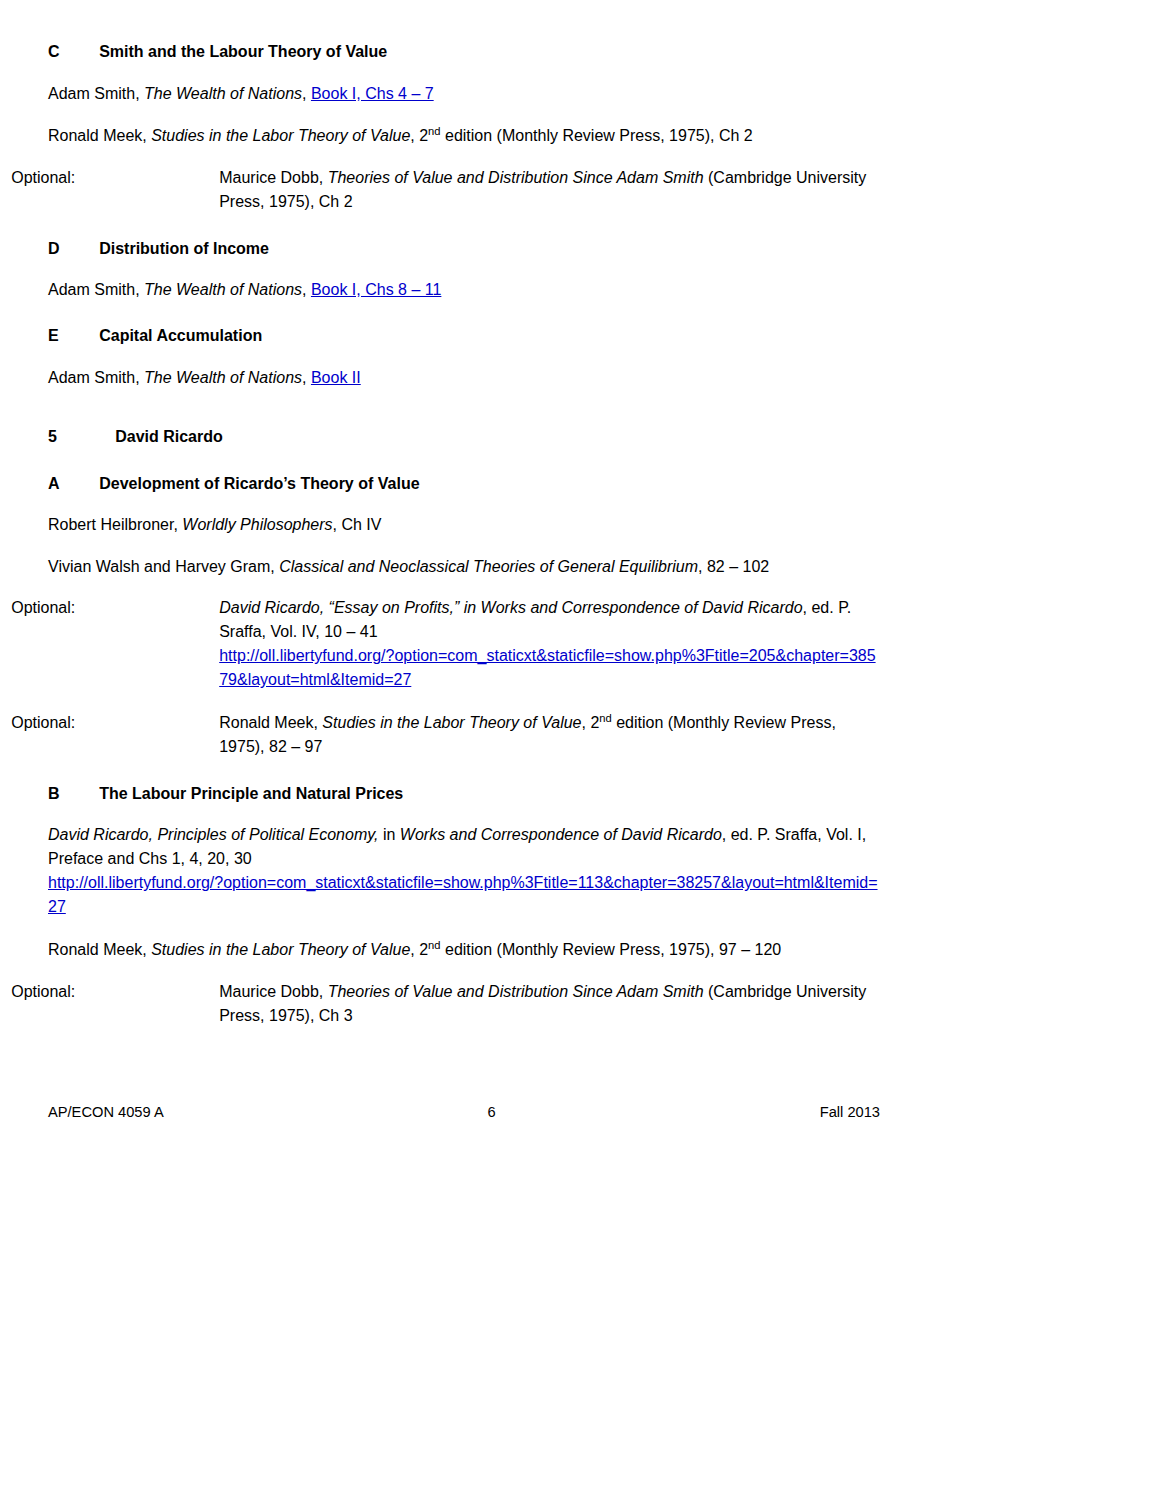CSmith and the Labour Theory of Value
Adam Smith, The Wealth of Nations, Book I, Chs 4 – 7
Ronald Meek, Studies in the Labor Theory of Value, 2nd edition (Monthly Review Press, 1975), Ch 2
Optional: Maurice Dobb, Theories of Value and Distribution Since Adam Smith (Cambridge University Press, 1975), Ch 2
DDistribution of Income
Adam Smith, The Wealth of Nations, Book I, Chs 8 – 11
ECapital Accumulation
Adam Smith, The Wealth of Nations, Book II
5 David Ricardo
ADevelopment of Ricardo’s Theory of Value
Robert Heilbroner, Worldly Philosophers, Ch IV
Vivian Walsh and Harvey Gram, Classical and Neoclassical Theories of General Equilibrium, 82 – 102
Optional: David Ricardo, “Essay on Profits,” in Works and Correspondence of David Ricardo, ed. P. Sraffa, Vol. IV, 10 – 41
http://oll.libertyfund.org/?option=com_staticxt&staticfile=show.php%3Ftitle=205&chapter=38579&layout=html&Itemid=27
Optional: Ronald Meek, Studies in the Labor Theory of Value, 2nd edition (Monthly Review Press, 1975), 82 – 97
BThe Labour Principle and Natural Prices
David Ricardo, Principles of Political Economy, in Works and Correspondence of David Ricardo, ed. P. Sraffa, Vol. I, Preface and Chs 1, 4, 20, 30
http://oll.libertyfund.org/?option=com_staticxt&staticfile=show.php%3Ftitle=113&chapter=38257&layout=html&Itemid=27
Ronald Meek, Studies in the Labor Theory of Value, 2nd edition (Monthly Review Press, 1975), 97 – 120
Optional: Maurice Dobb, Theories of Value and Distribution Since Adam Smith (Cambridge University Press, 1975), Ch 3
AP/ECON 4059 A
6
Fall 2013